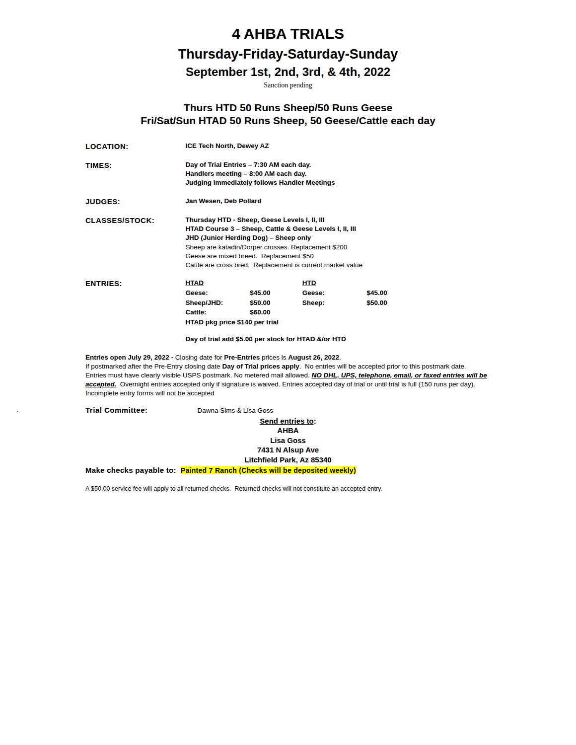4 AHBA TRIALS
Thursday-Friday-Saturday-Sunday
September 1st, 2nd, 3rd, & 4th, 2022
Sanction pending
Thurs HTD 50 Runs Sheep/50 Runs Geese
Fri/Sat/Sun HTAD 50 Runs Sheep, 50 Geese/Cattle each day
| LOCATION: | ICE Tech North, Dewey AZ |
| TIMES: | Day of Trial Entries – 7:30 AM each day. Handlers meeting – 8:00 AM each day. Judging immediately follows Handler Meetings |
| JUDGES: | Jan Wesen, Deb Pollard |
| CLASSES/STOCK: | Thursday HTD - Sheep, Geese Levels I, II, III HTAD Course 3 – Sheep, Cattle & Geese Levels I, II, III JHD (Junior Herding Dog) – Sheep only Sheep are katadin/Dorper crosses. Replacement $200 Geese are mixed breed. Replacement $50 Cattle are cross bred. Replacement is current market value |
| ENTRIES: | / HTAD / / HTD / / Geese: / $45.00 / Geese: / $45.00 / / Sheep/JHD: / $50.00 / Sheep: / $50.00 / / Cattle: / $60.00 / / / HTAD pkg price $140 per trial Day of trial add $5.00 per stock for HTAD &/or HTD |
Entries open July 29, 2022 - Closing date for Pre-Entries prices is August 26, 2022.
If postmarked after the Pre-Entry closing date Day of Trial prices apply. No entries will be accepted prior to this postmark date. Entries must have clearly visible USPS postmark. No metered mail allowed. NO DHL, UPS, telephone, email, or faxed entries will be accepted. Overnight entries accepted only if signature is waived. Entries accepted day of trial or until trial is full (150 runs per day). Incomplete entry forms will not be accepted
.
Trial Committee:
Dawna Sims & Lisa Goss
Send entries to:
AHBA
Lisa Goss
7431 N Alsup Ave
Litchfield Park, Az 85340
Make checks payable to: Painted 7 Ranch (Checks will be deposited weekly)
A $50.00 service fee will apply to all returned checks. Returned checks will not constitute an accepted entry.